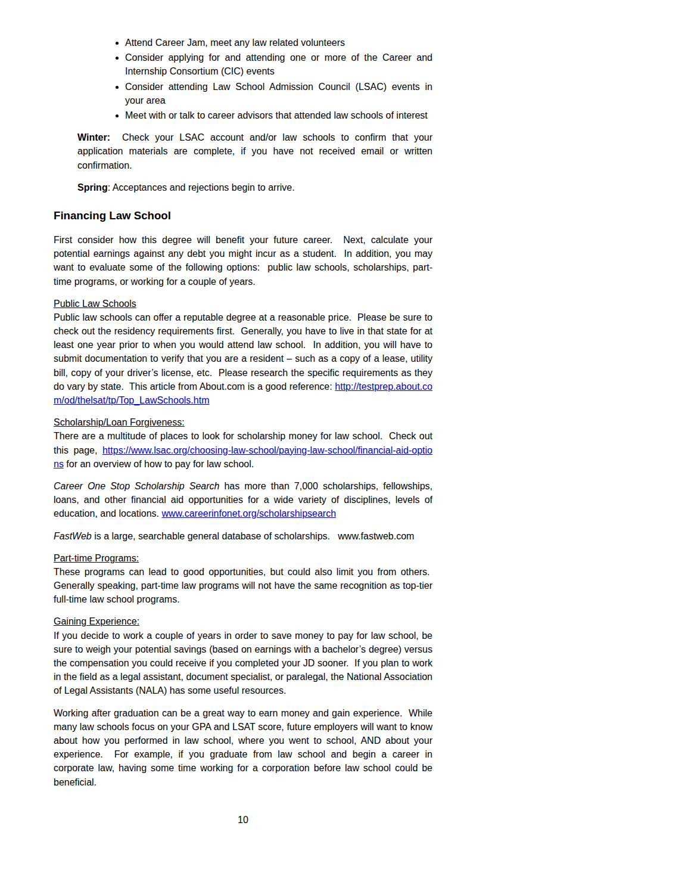Attend Career Jam, meet any law related volunteers
Consider applying for and attending one or more of the Career and Internship Consortium (CIC) events
Consider attending Law School Admission Council (LSAC) events in your area
Meet with or talk to career advisors that attended law schools of interest
Winter: Check your LSAC account and/or law schools to confirm that your application materials are complete, if you have not received email or written confirmation.
Spring: Acceptances and rejections begin to arrive.
Financing Law School
First consider how this degree will benefit your future career. Next, calculate your potential earnings against any debt you might incur as a student. In addition, you may want to evaluate some of the following options: public law schools, scholarships, part-time programs, or working for a couple of years.
Public Law Schools
Public law schools can offer a reputable degree at a reasonable price. Please be sure to check out the residency requirements first. Generally, you have to live in that state for at least one year prior to when you would attend law school. In addition, you will have to submit documentation to verify that you are a resident – such as a copy of a lease, utility bill, copy of your driver’s license, etc. Please research the specific requirements as they do vary by state. This article from About.com is a good reference: http://testprep.about.com/od/thelsat/tp/Top_LawSchools.htm
Scholarship/Loan Forgiveness:
There are a multitude of places to look for scholarship money for law school. Check out this page, https://www.lsac.org/choosing-law-school/paying-law-school/financial-aid-options for an overview of how to pay for law school.
Career One Stop Scholarship Search has more than 7,000 scholarships, fellowships, loans, and other financial aid opportunities for a wide variety of disciplines, levels of education, and locations. www.careerinfonet.org/scholarshipsearch
FastWeb is a large, searchable general database of scholarships. www.fastweb.com
Part-time Programs:
These programs can lead to good opportunities, but could also limit you from others. Generally speaking, part-time law programs will not have the same recognition as top-tier full-time law school programs.
Gaining Experience:
If you decide to work a couple of years in order to save money to pay for law school, be sure to weigh your potential savings (based on earnings with a bachelor’s degree) versus the compensation you could receive if you completed your JD sooner. If you plan to work in the field as a legal assistant, document specialist, or paralegal, the National Association of Legal Assistants (NALA) has some useful resources.
Working after graduation can be a great way to earn money and gain experience. While many law schools focus on your GPA and LSAT score, future employers will want to know about how you performed in law school, where you went to school, AND about your experience. For example, if you graduate from law school and begin a career in corporate law, having some time working for a corporation before law school could be beneficial.
10